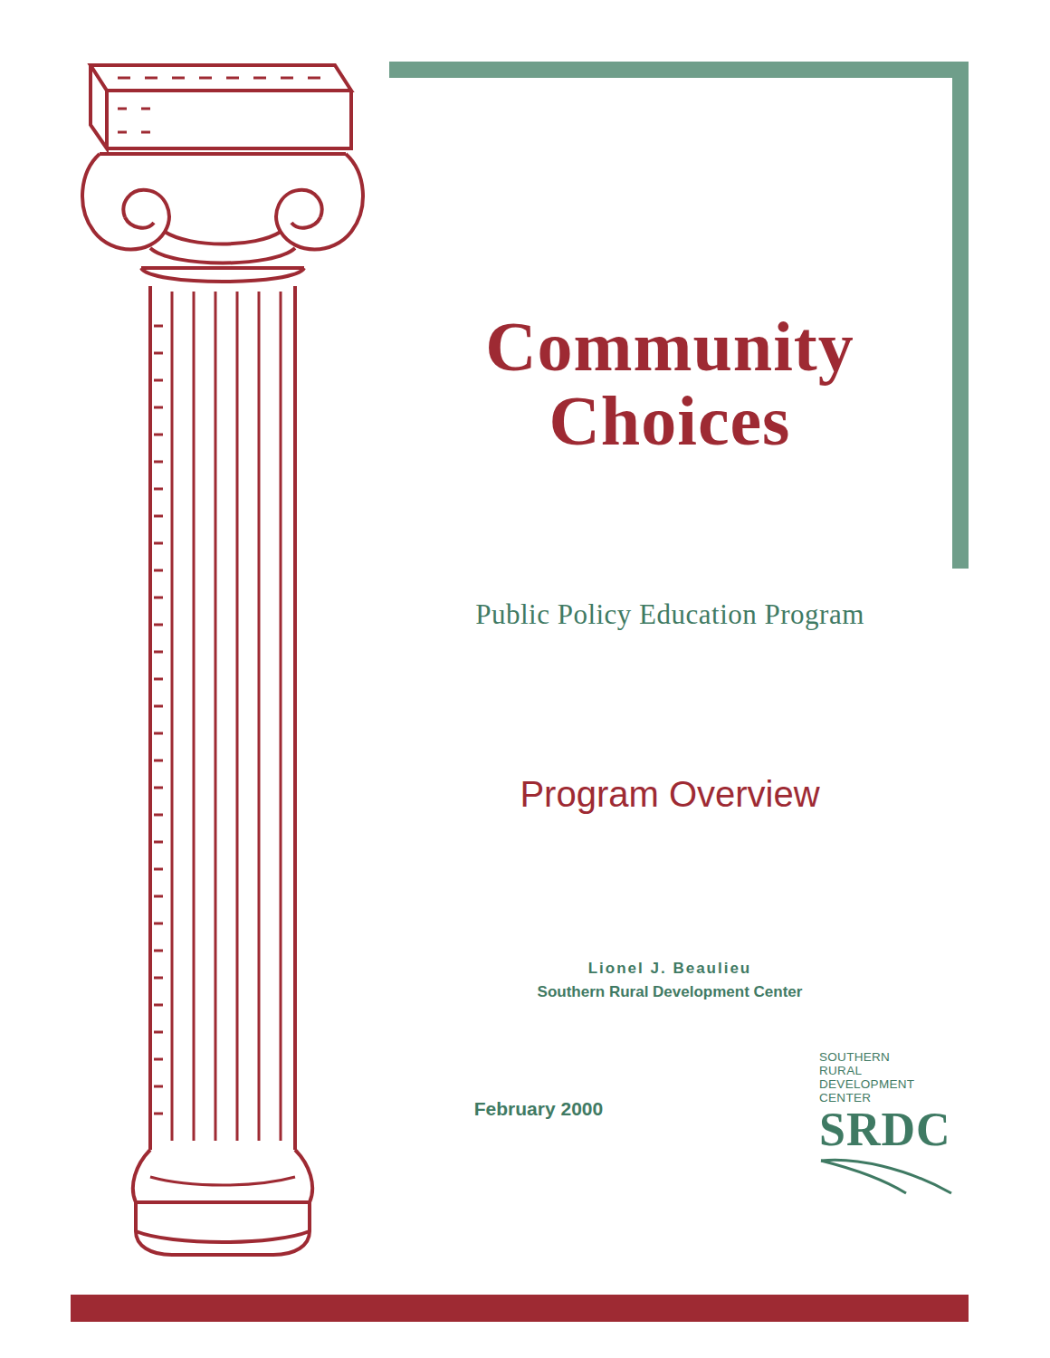CommunityChoices
Public Policy Education Program
Program Overview
Lionel J. Beaulieu
Southern Rural Development Center
February 2000
Southern
Rural
Development
Center
SRDC